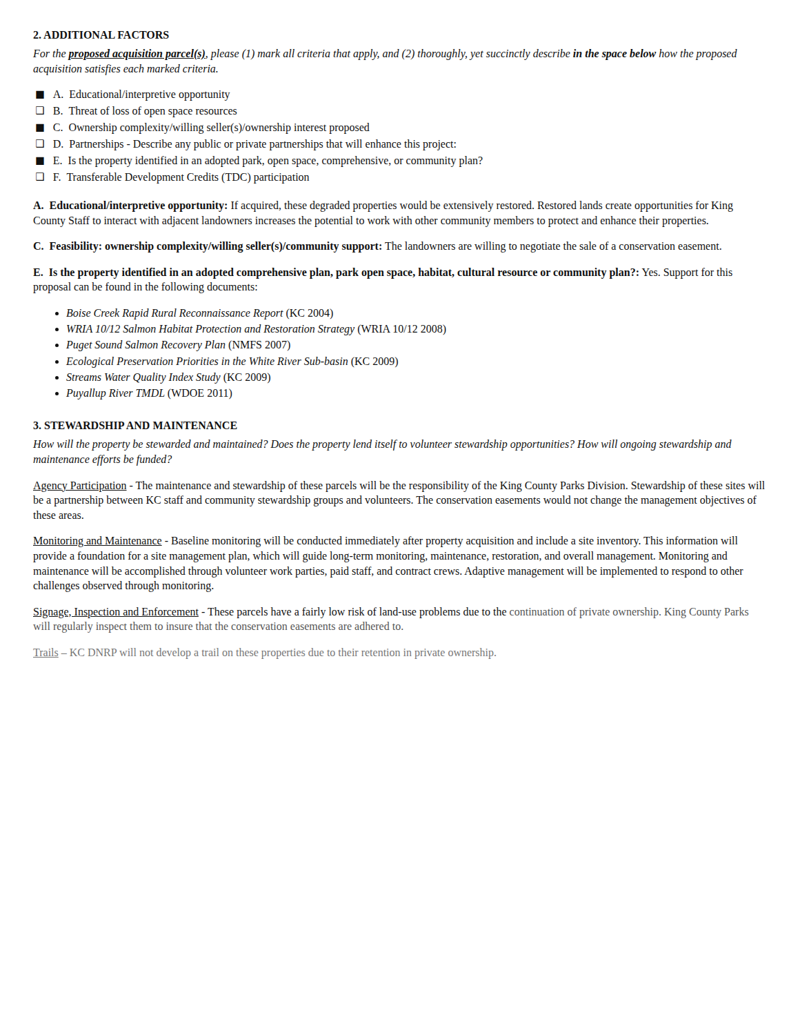2. ADDITIONAL FACTORS
For the proposed acquisition parcel(s), please (1) mark all criteria that apply, and (2) thoroughly, yet succinctly describe in the space below how the proposed acquisition satisfies each marked criteria.
■A. Educational/interpretive opportunity
❑B. Threat of loss of open space resources
■C. Ownership complexity/willing seller(s)/ownership interest proposed
❑D. Partnerships - Describe any public or private partnerships that will enhance this project:
■E. Is the property identified in an adopted park, open space, comprehensive, or community plan?
❑F. Transferable Development Credits (TDC) participation
A. Educational/interpretive opportunity: If acquired, these degraded properties would be extensively restored. Restored lands create opportunities for King County Staff to interact with adjacent landowners increases the potential to work with other community members to protect and enhance their properties.
C. Feasibility: ownership complexity/willing seller(s)/community support: The landowners are willing to negotiate the sale of a conservation easement.
E. Is the property identified in an adopted comprehensive plan, park open space, habitat, cultural resource or community plan?: Yes. Support for this proposal can be found in the following documents:
Boise Creek Rapid Rural Reconnaissance Report (KC 2004)
WRIA 10/12 Salmon Habitat Protection and Restoration Strategy (WRIA 10/12 2008)
Puget Sound Salmon Recovery Plan (NMFS 2007)
Ecological Preservation Priorities in the White River Sub-basin (KC 2009)
Streams Water Quality Index Study (KC 2009)
Puyallup River TMDL (WDOE 2011)
3. STEWARDSHIP AND MAINTENANCE
How will the property be stewarded and maintained? Does the property lend itself to volunteer stewardship opportunities? How will ongoing stewardship and maintenance efforts be funded?
Agency Participation - The maintenance and stewardship of these parcels will be the responsibility of the King County Parks Division. Stewardship of these sites will be a partnership between KC staff and community stewardship groups and volunteers. The conservation easements would not change the management objectives of these areas.
Monitoring and Maintenance - Baseline monitoring will be conducted immediately after property acquisition and include a site inventory. This information will provide a foundation for a site management plan, which will guide long-term monitoring, maintenance, restoration, and overall management. Monitoring and maintenance will be accomplished through volunteer work parties, paid staff, and contract crews. Adaptive management will be implemented to respond to other challenges observed through monitoring.
Signage, Inspection and Enforcement - These parcels have a fairly low risk of land-use problems due to the continuation of private ownership. King County Parks will regularly inspect them to insure that the conservation easements are adhered to.
Trails – KC DNRP will not develop a trail on these properties due to their retention in private ownership.